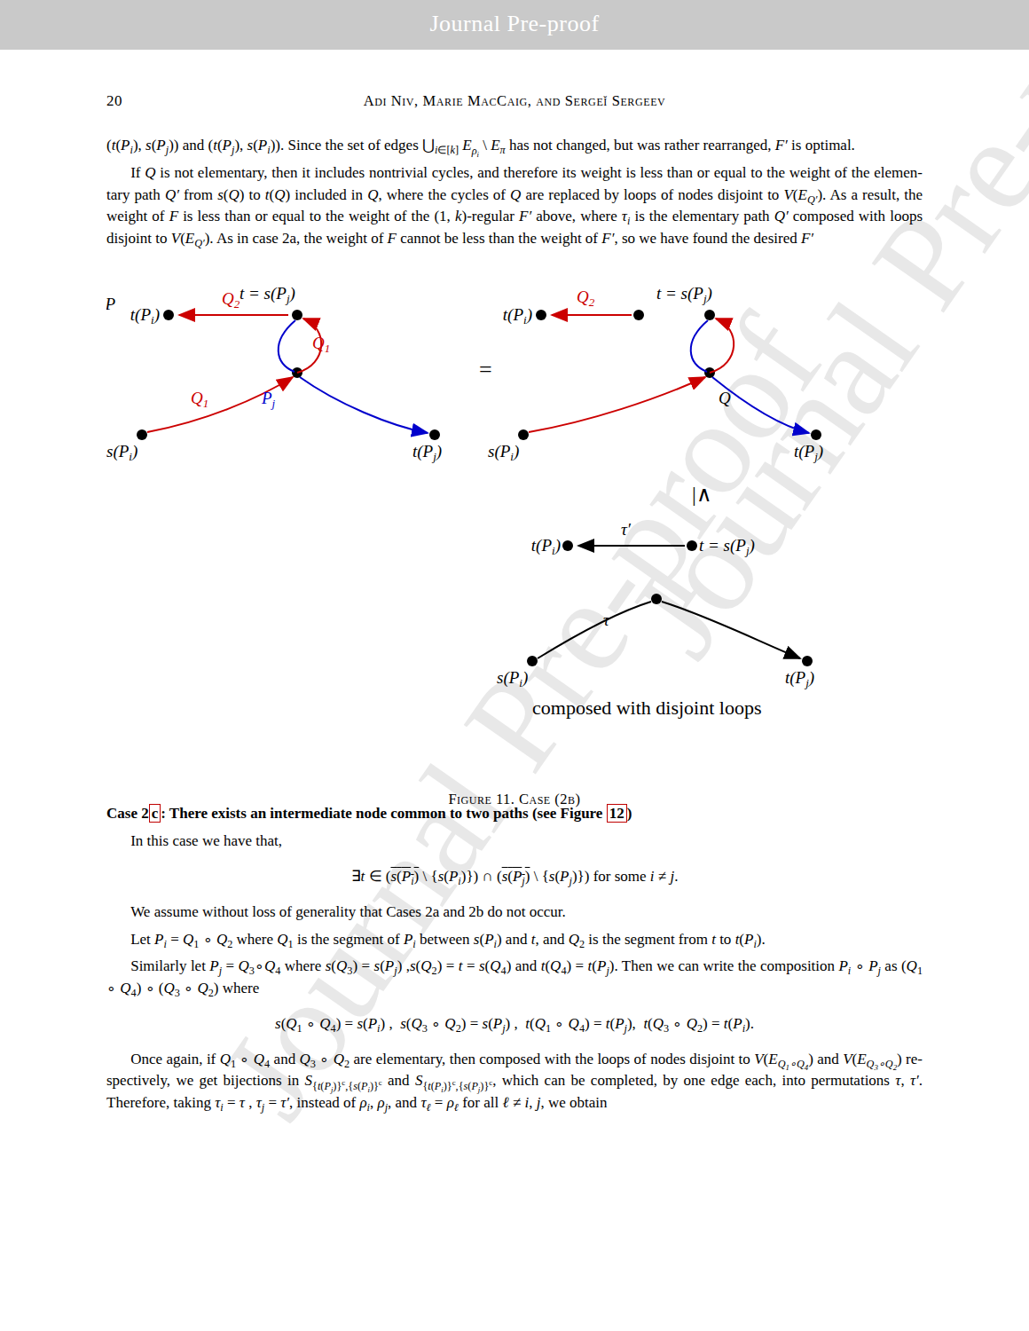Journal Pre-proof
Journal Pre-proof Journal Pre-proof
20
Adi Niv, Marie MacCaig, and Sergeĭ Sergeev
(t(Pi), s(Pj)) and (t(Pj), s(Pi)). Since the set of edges ⋃i∈[k] Eρi \ Eπ has not changed, but was rather rearranged, F′ is optimal.
If Q is not elementary, then it includes nontrivial cycles, and therefore its weight is less than or equal to the weight of the elementary path Q′ from s(Q) to t(Q) included in Q, where the cycles of Q are replaced by loops of nodes disjoint to V(EQ′). As a result, the weight of F is less than or equal to the weight of the (1, k)-regular F′ above, where τi is the elementary path Q′ composed with loops disjoint to V(EQ′). As in case 2a, the weight of F cannot be less than the weight of F′, so we have found the desired F′
t(P x t(Pi) t = s(Pj) s(Pi) t(Pj) Q2 Q1 Q1 Pj = t(Pi) t = s(Pj) s(Pi) t(Pj) Q2 Q |∧ t(Pi) t = s(Pj) s(Pi) t(Pj) τ′ τ composed with disjoint loops
Figure 11. Case (2b)
Case 2c: There exists an intermediate node common to two paths (see Figure 12)
In this case we have that,
∃t ∈ (s(Pi) \ {s(Pi)}) ∩ (s(Pj) \ {s(Pj)}) for some i ≠ j.
We assume without loss of generality that Cases 2a and 2b do not occur.
Let Pi = Q1 ∘ Q2 where Q1 is the segment of Pi between s(Pi) and t, and Q2 is the segment from t to t(Pi).
Similarly let Pj = Q3∘Q4 where s(Q3) = s(Pj) ,s(Q2) = t = s(Q4) and t(Q4) = t(Pj). Then we can write the composition Pi ∘ Pj as (Q1 ∘ Q4) ∘ (Q3 ∘ Q2) where
s(Q1 ∘ Q4) = s(Pi) , s(Q3 ∘ Q2) = s(Pj) , t(Q1 ∘ Q4) = t(Pj), t(Q3 ∘ Q2) = t(Pi).
Once again, if Q1 ∘ Q4 and Q3 ∘ Q2 are elementary, then composed with the loops of nodes disjoint to V(EQ1∘Q4) and V(EQ3∘Q2) respectively, we get bijections in S{t(Pj)}c,{s(Pi)}c and S{t(Pi)}c,{s(Pj)}c, which can be completed, by one edge each, into permutations τ, τ′. Therefore, taking τi = τ , τj = τ′, instead of ρi, ρj, and τℓ = ρℓ for all ℓ ≠ i, j, we obtain